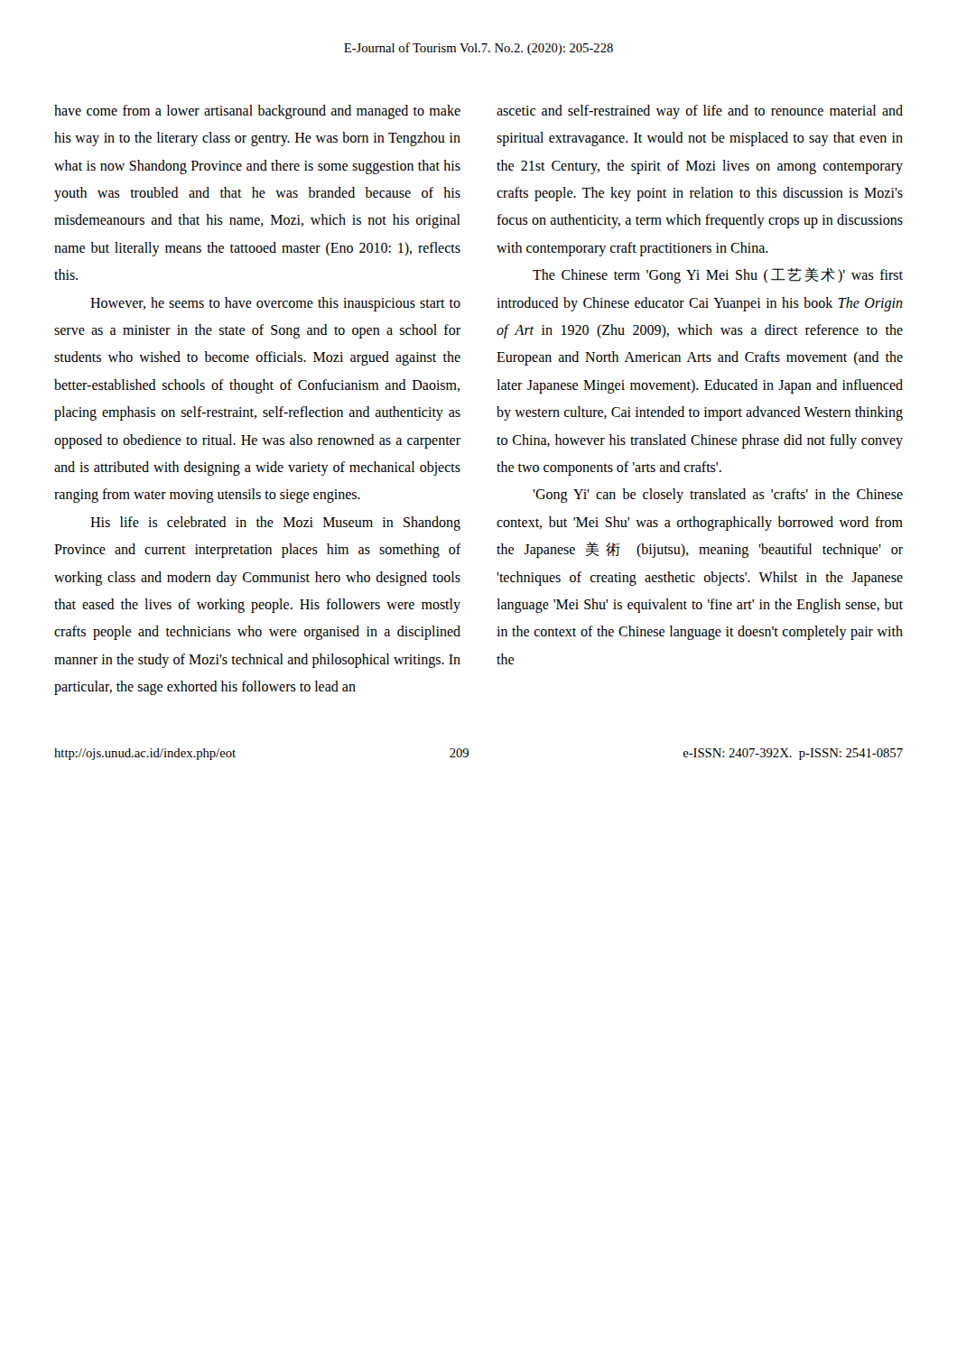E-Journal of Tourism Vol.7. No.2. (2020): 205-228
have come from a lower artisanal background and managed to make his way in to the literary class or gentry. He was born in Tengzhou in what is now Shandong Province and there is some suggestion that his youth was troubled and that he was branded because of his misdemeanours and that his name, Mozi, which is not his original name but literally means the tattooed master (Eno 2010: 1), reflects this.
However, he seems to have overcome this inauspicious start to serve as a minister in the state of Song and to open a school for students who wished to become officials. Mozi argued against the better-established schools of thought of Confucianism and Daoism, placing emphasis on self-restraint, self-reflection and authenticity as opposed to obedience to ritual. He was also renowned as a carpenter and is attributed with designing a wide variety of mechanical objects ranging from water moving utensils to siege engines.
His life is celebrated in the Mozi Museum in Shandong Province and current interpretation places him as something of working class and modern day Communist hero who designed tools that eased the lives of working people. His followers were mostly crafts people and technicians who were organised in a disciplined manner in the study of Mozi's technical and philosophical writings. In particular, the sage exhorted his followers to lead an
ascetic and self-restrained way of life and to renounce material and spiritual extravagance. It would not be misplaced to say that even in the 21st Century, the spirit of Mozi lives on among contemporary crafts people. The key point in relation to this discussion is Mozi's focus on authenticity, a term which frequently crops up in discussions with contemporary craft practitioners in China.
The Chinese term 'Gong Yi Mei Shu (工艺美术)' was first introduced by Chinese educator Cai Yuanpei in his book The Origin of Art in 1920 (Zhu 2009), which was a direct reference to the European and North American Arts and Crafts movement (and the later Japanese Mingei movement). Educated in Japan and influenced by western culture, Cai intended to import advanced Western thinking to China, however his translated Chinese phrase did not fully convey the two components of 'arts and crafts'.
'Gong Yi' can be closely translated as 'crafts' in the Chinese context, but 'Mei Shu' was a orthographically borrowed word from the Japanese 美術 (bijutsu), meaning 'beautiful technique' or 'techniques of creating aesthetic objects'. Whilst in the Japanese language 'Mei Shu' is equivalent to 'fine art' in the English sense, but in the context of the Chinese language it doesn't completely pair with the
http://ojs.unud.ac.id/index.php/eot 209 e-ISSN: 2407-392X. p-ISSN: 2541-0857